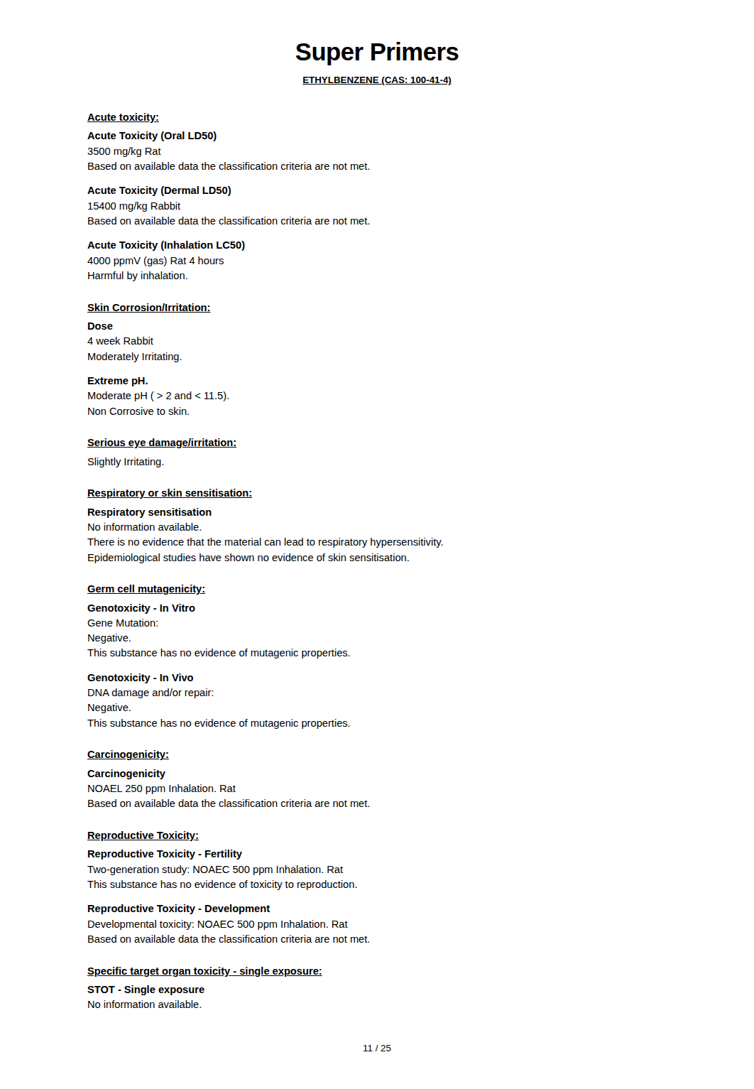Super Primers
ETHYLBENZENE (CAS: 100-41-4)
Acute toxicity:
Acute Toxicity (Oral LD50)
3500 mg/kg Rat
Based on available data the classification criteria are not met.
Acute Toxicity (Dermal LD50)
15400 mg/kg Rabbit
Based on available data the classification criteria are not met.
Acute Toxicity (Inhalation LC50)
4000 ppmV (gas) Rat 4 hours
Harmful by inhalation.
Skin Corrosion/Irritation:
Dose
4 week Rabbit
Moderately Irritating.
Extreme pH.
Moderate pH ( > 2 and < 11.5).
Non Corrosive to skin.
Serious eye damage/irritation:
Slightly Irritating.
Respiratory or skin sensitisation:
Respiratory sensitisation
No information available.
There is no evidence that the material can lead to respiratory hypersensitivity.
Epidemiological studies have shown no evidence of skin sensitisation.
Germ cell mutagenicity:
Genotoxicity - In Vitro
Gene Mutation:
Negative.
This substance has no evidence of mutagenic properties.
Genotoxicity - In Vivo
DNA damage and/or repair:
Negative.
This substance has no evidence of mutagenic properties.
Carcinogenicity:
Carcinogenicity
NOAEL 250 ppm Inhalation. Rat
Based on available data the classification criteria are not met.
Reproductive Toxicity:
Reproductive Toxicity - Fertility
Two-generation study: NOAEC 500 ppm Inhalation. Rat
This substance has no evidence of toxicity to reproduction.
Reproductive Toxicity - Development
Developmental toxicity: NOAEC 500 ppm Inhalation. Rat
Based on available data the classification criteria are not met.
Specific target organ toxicity - single exposure:
STOT - Single exposure
No information available.
11 / 25